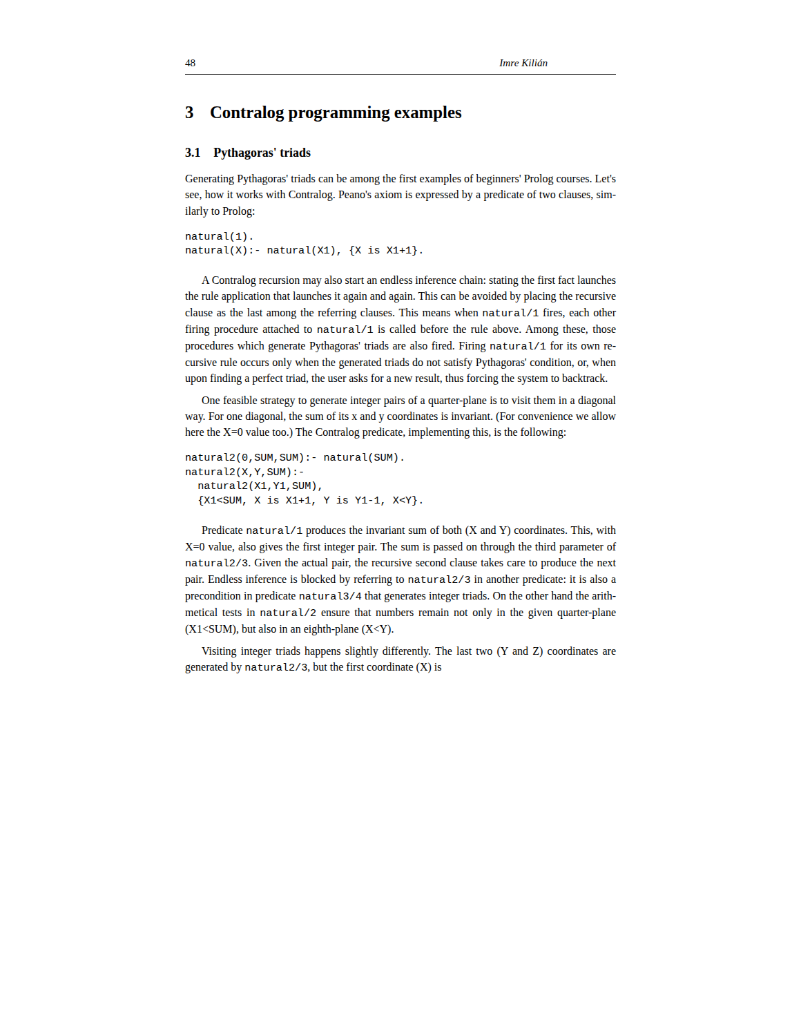48 Imre Kilián
3 Contralog programming examples
3.1 Pythagoras' triads
Generating Pythagoras' triads can be among the first examples of beginners' Prolog courses. Let's see, how it works with Contralog. Peano's axiom is expressed by a predicate of two clauses, similarly to Prolog:
natural(1).
natural(X):- natural(X1), {X is X1+1}.
A Contralog recursion may also start an endless inference chain: stating the first fact launches the rule application that launches it again and again. This can be avoided by placing the recursive clause as the last among the referring clauses. This means when natural/1 fires, each other firing procedure attached to natural/1 is called before the rule above. Among these, those procedures which generate Pythagoras' triads are also fired. Firing natural/1 for its own recursive rule occurs only when the generated triads do not satisfy Pythagoras' condition, or, when upon finding a perfect triad, the user asks for a new result, thus forcing the system to backtrack.
One feasible strategy to generate integer pairs of a quarter-plane is to visit them in a diagonal way. For one diagonal, the sum of its x and y coordinates is invariant. (For convenience we allow here the X=0 value too.) The Contralog predicate, implementing this, is the following:
natural2(0,SUM,SUM):- natural(SUM).
natural2(X,Y,SUM):-
  natural2(X1,Y1,SUM),
  {X1<SUM, X is X1+1, Y is Y1-1, X<Y}.
Predicate natural/1 produces the invariant sum of both (X and Y) coordinates. This, with X=0 value, also gives the first integer pair. The sum is passed on through the third parameter of natural2/3. Given the actual pair, the recursive second clause takes care to produce the next pair. Endless inference is blocked by referring to natural2/3 in another predicate: it is also a precondition in predicate natural3/4 that generates integer triads. On the other hand the arithmetical tests in natural/2 ensure that numbers remain not only in the given quarter-plane (X1<SUM), but also in an eighth-plane (X<Y).
Visiting integer triads happens slightly differently. The last two (Y and Z) coordinates are generated by natural2/3, but the first coordinate (X) is